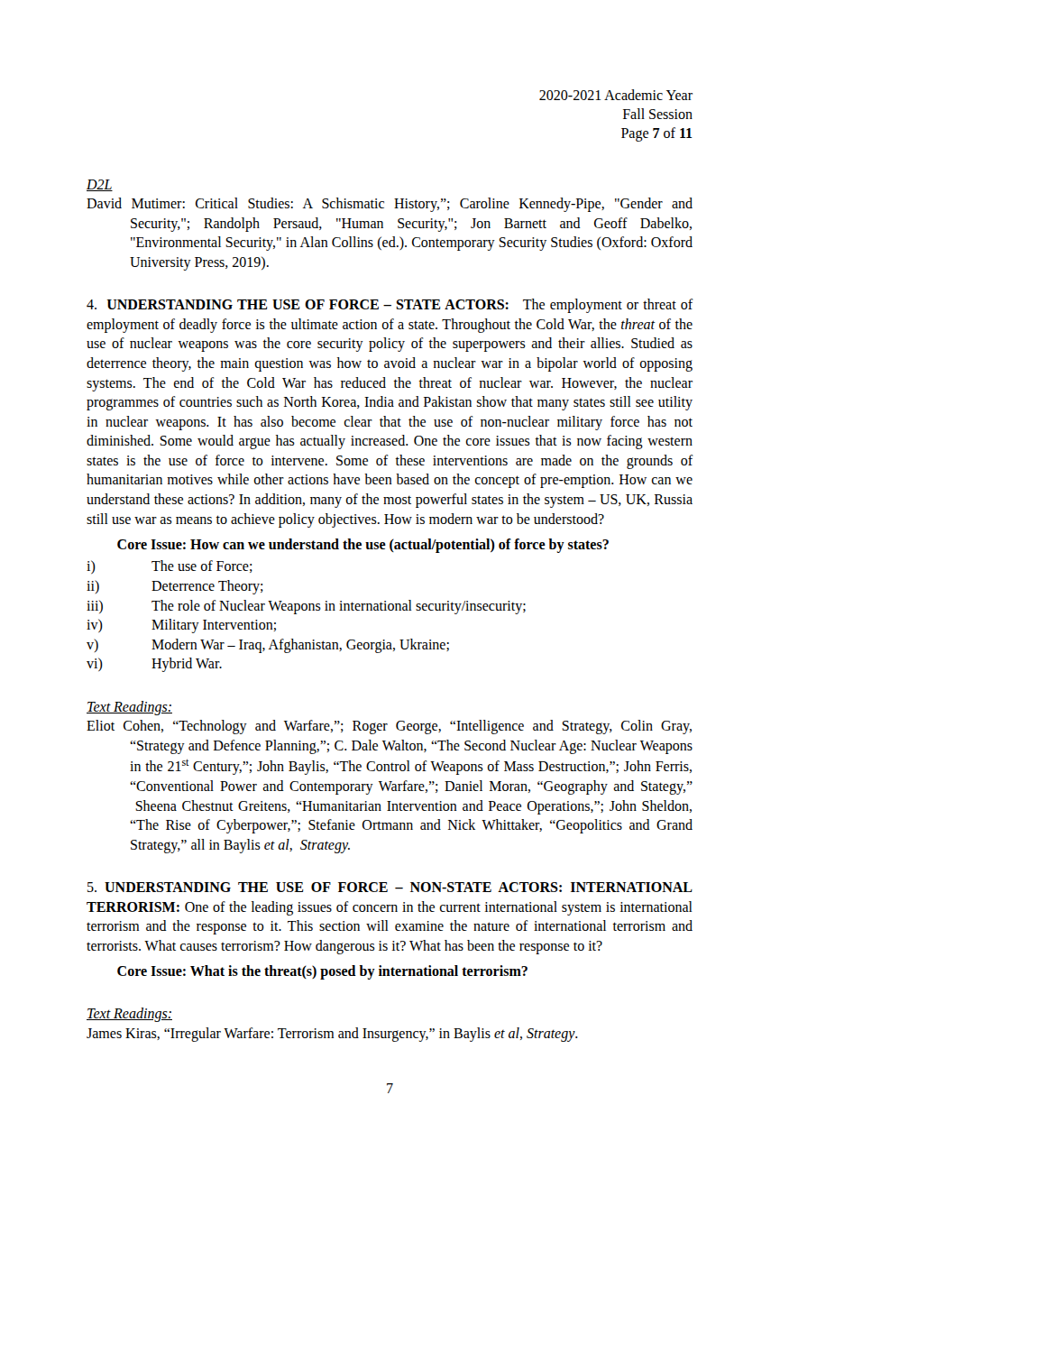2020-2021 Academic Year
Fall Session
Page 7 of 11
D2L
David Mutimer: Critical Studies: A Schismatic History,”; Caroline Kennedy-Pipe, "Gender and Security,"; Randolph Persaud, "Human Security,"; Jon Barnett and Geoff Dabelko, "Environmental Security," in Alan Collins (ed.). Contemporary Security Studies (Oxford: Oxford University Press, 2019).
4. UNDERSTANDING THE USE OF FORCE – STATE ACTORS: The employment or threat of employment of deadly force is the ultimate action of a state. Throughout the Cold War, the threat of the use of nuclear weapons was the core security policy of the superpowers and their allies. Studied as deterrence theory, the main question was how to avoid a nuclear war in a bipolar world of opposing systems. The end of the Cold War has reduced the threat of nuclear war. However, the nuclear programmes of countries such as North Korea, India and Pakistan show that many states still see utility in nuclear weapons. It has also become clear that the use of non-nuclear military force has not diminished. Some would argue has actually increased. One the core issues that is now facing western states is the use of force to intervene. Some of these interventions are made on the grounds of humanitarian motives while other actions have been based on the concept of pre-emption. How can we understand these actions? In addition, many of the most powerful states in the system – US, UK, Russia still use war as means to achieve policy objectives. How is modern war to be understood?
Core Issue: How can we understand the use (actual/potential) of force by states?
| i) | The use of Force; |
| ii) | Deterrence Theory; |
| iii) | The role of Nuclear Weapons in international security/insecurity; |
| iv) | Military Intervention; |
| v) | Modern War – Iraq, Afghanistan, Georgia, Ukraine; |
| vi) | Hybrid War. |
Text Readings:
Eliot Cohen, “Technology and Warfare,”; Roger George, “Intelligence and Strategy, Colin Gray, “Strategy and Defence Planning,”; C. Dale Walton, “The Second Nuclear Age: Nuclear Weapons in the 21st Century,”; John Baylis, “The Control of Weapons of Mass Destruction,”; John Ferris, “Conventional Power and Contemporary Warfare,”; Daniel Moran, “Geography and Stategy,” Sheena Chestnut Greitens, “Humanitarian Intervention and Peace Operations,”; John Sheldon, “The Rise of Cyberpower,”; Stefanie Ortmann and Nick Whittaker, “Geopolitics and Grand Strategy,” all in Baylis et al, Strategy.
5. UNDERSTANDING THE USE OF FORCE – NON-STATE ACTORS: INTERNATIONAL TERRORISM: One of the leading issues of concern in the current international system is international terrorism and the response to it. This section will examine the nature of international terrorism and terrorists. What causes terrorism? How dangerous is it? What has been the response to it?
Core Issue: What is the threat(s) posed by international terrorism?
Text Readings:
James Kiras, “Irregular Warfare: Terrorism and Insurgency,” in Baylis et al, Strategy.
7